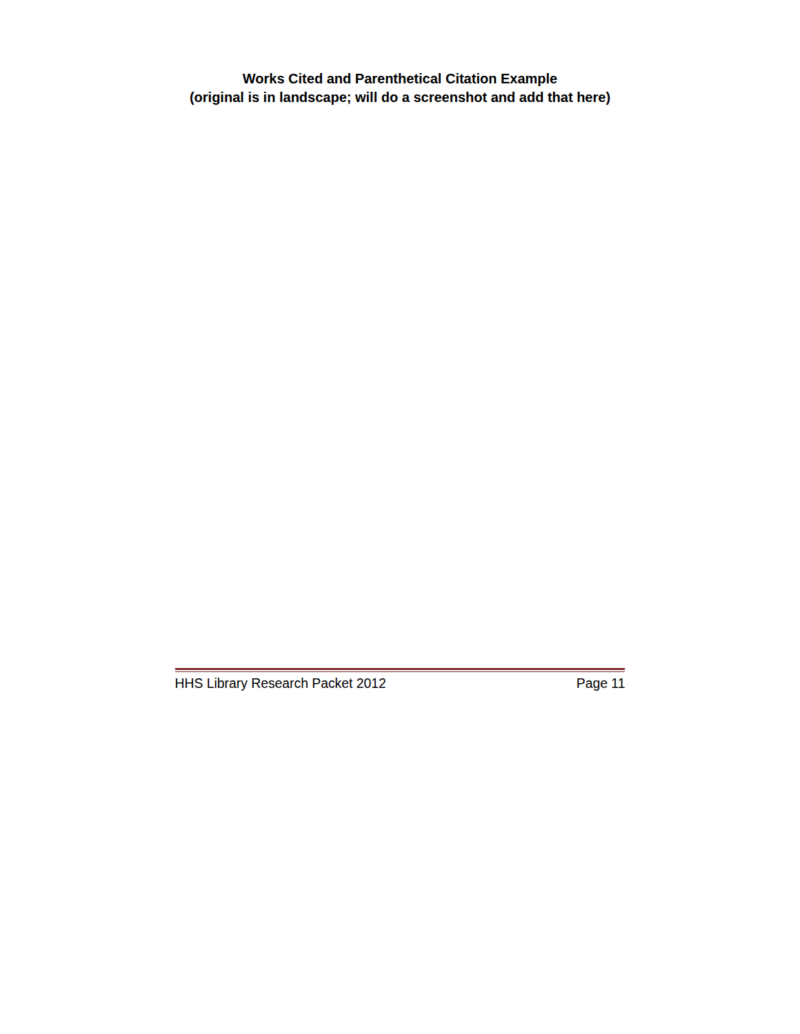Works Cited and Parenthetical Citation Example (original is in landscape; will do a screenshot and add that here)
HHS Library Research Packet 2012
Page 11